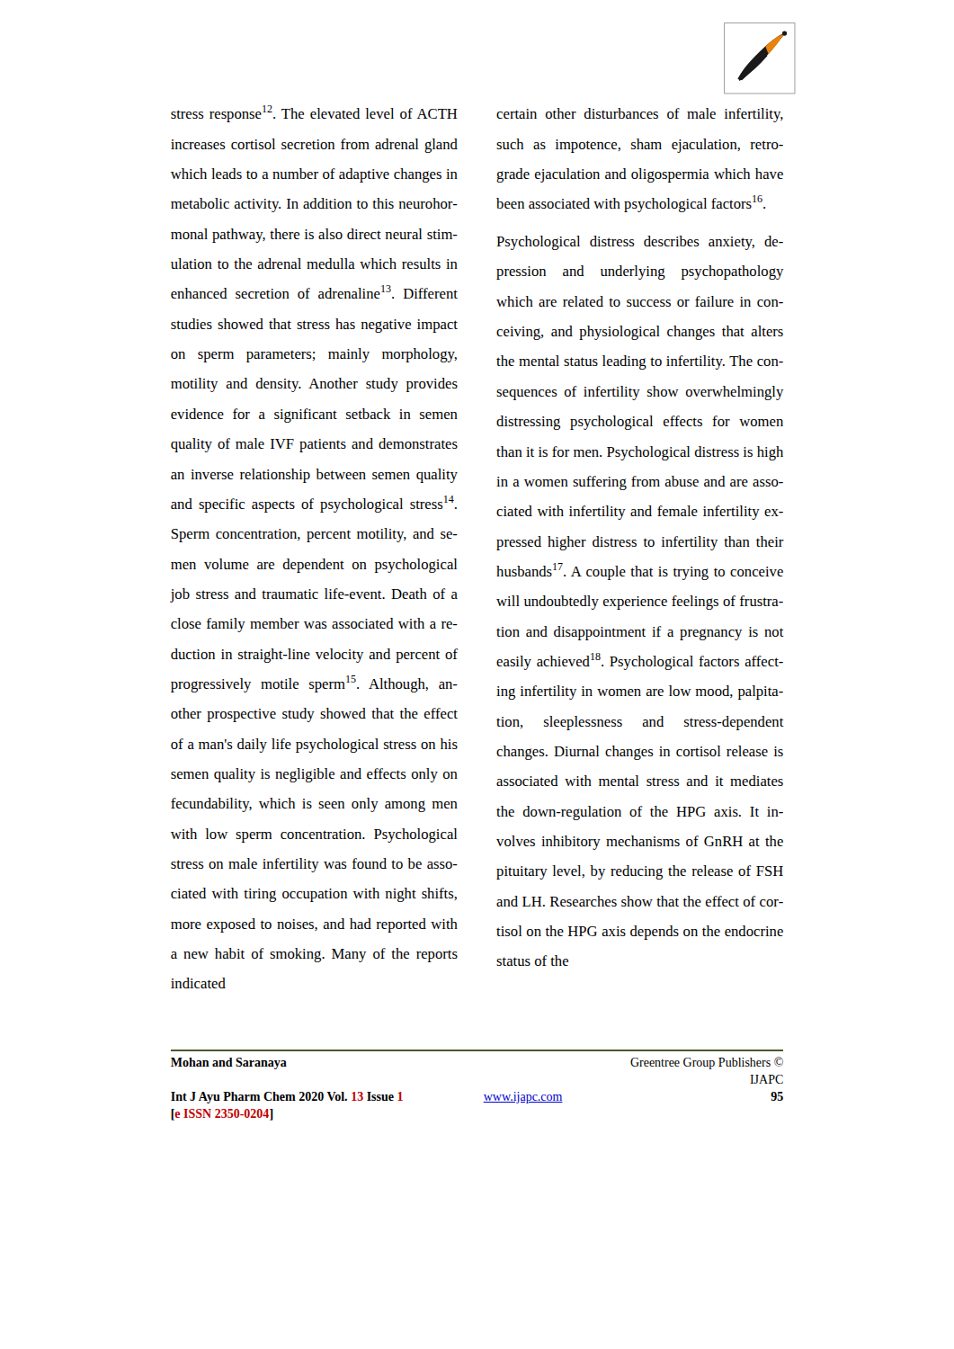stress response12. The elevated level of ACTH increases cortisol secretion from adrenal gland which leads to a number of adaptive changes in metabolic activity. In addition to this neurohormonal pathway, there is also direct neural stimulation to the adrenal medulla which results in enhanced secretion of adrenaline13. Different studies showed that stress has negative impact on sperm parameters; mainly morphology, motility and density. Another study provides evidence for a significant setback in semen quality of male IVF patients and demonstrates an inverse relationship between semen quality and specific aspects of psychological stress14. Sperm concentration, percent motility, and semen volume are dependent on psychological job stress and traumatic life-event. Death of a close family member was associated with a reduction in straight-line velocity and percent of progressively motile sperm15. Although, another prospective study showed that the effect of a man's daily life psychological stress on his semen quality is negligible and effects only on fecundability, which is seen only among men with low sperm concentration. Psychological stress on male infertility was found to be associated with tiring occupation with night shifts, more exposed to noises, and had reported with a new habit of smoking. Many of the reports indicated
certain other disturbances of male infertility, such as impotence, sham ejaculation, retrograde ejaculation and oligospermia which have been associated with psychological factors16.
Psychological distress describes anxiety, depression and underlying psychopathology which are related to success or failure in conceiving, and physiological changes that alters the mental status leading to infertility. The consequences of infertility show overwhelmingly distressing psychological effects for women than it is for men. Psychological distress is high in a women suffering from abuse and are associated with infertility and female infertility expressed higher distress to infertility than their husbands17. A couple that is trying to conceive will undoubtedly experience feelings of frustration and disappointment if a pregnancy is not easily achieved18. Psychological factors affecting infertility in women are low mood, palpitation, sleeplessness and stress-dependent changes. Diurnal changes in cortisol release is associated with mental stress and it mediates the down-regulation of the HPG axis. It involves inhibitory mechanisms of GnRH at the pituitary level, by reducing the release of FSH and LH. Researches show that the effect of cortisol on the HPG axis depends on the endocrine status of the
| Mohan and Saranaya | | Greentree Group Publishers © IJAPC |
| Int J Ayu Pharm Chem 2020 Vol. 13 Issue 1 | www.ijapc.com | 95 |
| [ e ISSN 2350-0204 ] | | |